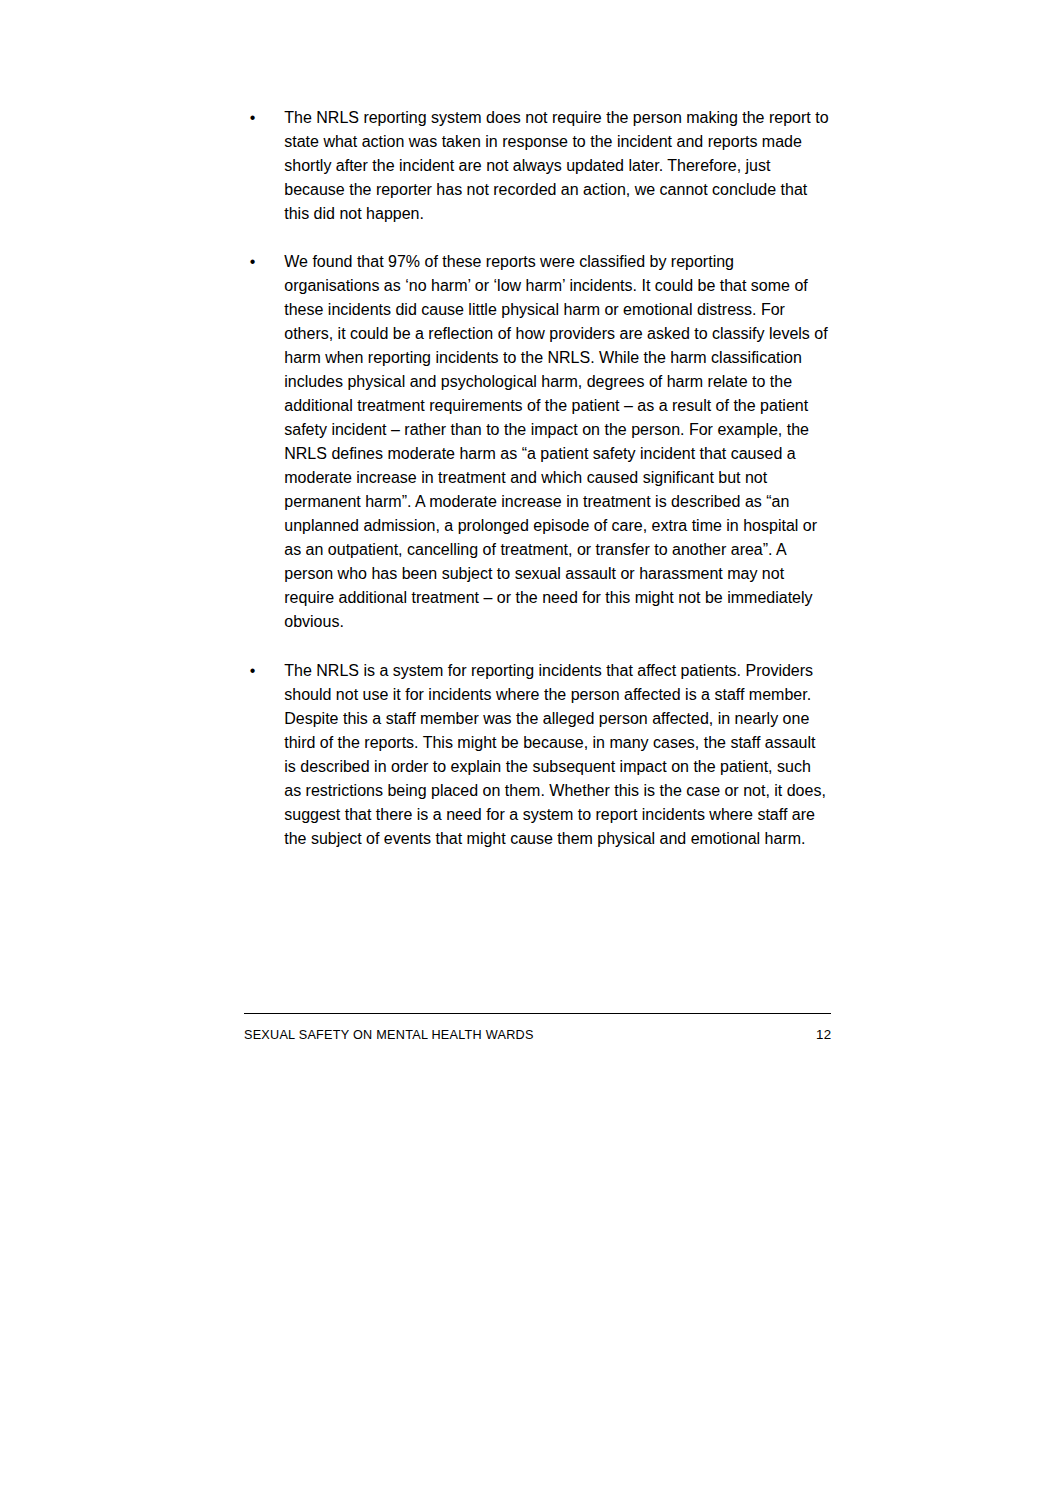The NRLS reporting system does not require the person making the report to state what action was taken in response to the incident and reports made shortly after the incident are not always updated later. Therefore, just because the reporter has not recorded an action, we cannot conclude that this did not happen.
We found that 97% of these reports were classified by reporting organisations as ‘no harm’ or ‘low harm’ incidents. It could be that some of these incidents did cause little physical harm or emotional distress. For others, it could be a reflection of how providers are asked to classify levels of harm when reporting incidents to the NRLS. While the harm classification includes physical and psychological harm, degrees of harm relate to the additional treatment requirements of the patient – as a result of the patient safety incident – rather than to the impact on the person. For example, the NRLS defines moderate harm as “a patient safety incident that caused a moderate increase in treatment and which caused significant but not permanent harm”. A moderate increase in treatment is described as “an unplanned admission, a prolonged episode of care, extra time in hospital or as an outpatient, cancelling of treatment, or transfer to another area”. A person who has been subject to sexual assault or harassment may not require additional treatment – or the need for this might not be immediately obvious.
The NRLS is a system for reporting incidents that affect patients. Providers should not use it for incidents where the person affected is a staff member. Despite this a staff member was the alleged person affected, in nearly one third of the reports. This might be because, in many cases, the staff assault is described in order to explain the subsequent impact on the patient, such as restrictions being placed on them. Whether this is the case or not, it does, suggest that there is a need for a system to report incidents where staff are the subject of events that might cause them physical and emotional harm.
Sexual safety on mental health wards 12